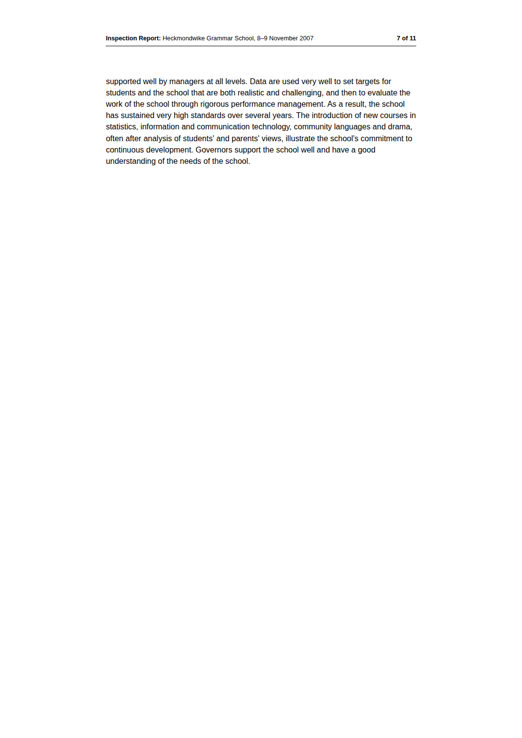Inspection Report: Heckmondwike Grammar School, 8–9 November 2007
7 of 11
supported well by managers at all levels. Data are used very well to set targets for students and the school that are both realistic and challenging, and then to evaluate the work of the school through rigorous performance management. As a result, the school has sustained very high standards over several years. The introduction of new courses in statistics, information and communication technology, community languages and drama, often after analysis of students' and parents' views, illustrate the school's commitment to continuous development. Governors support the school well and have a good understanding of the needs of the school.